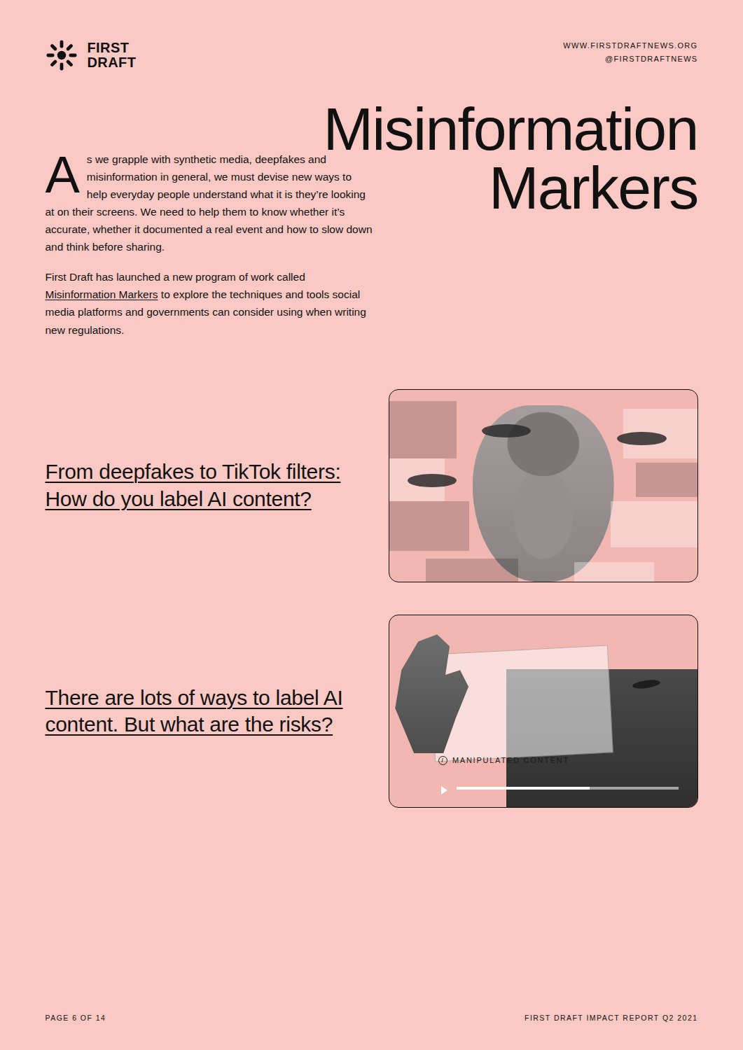First
Draft
www.firstdraftnews.org
@firstdraftnews
MisinformationMarkers
As we grapple with synthetic media, deepfakes and misinformation in general, we must devise new ways to help everyday people understand what it is they’re looking at on their screens. We need to help them to know whether it’s accurate, whether it documented a real event and how to slow down and think before sharing.
First Draft has launched a new program of work called Misinformation Markers to explore the techniques and tools social media platforms and governments can consider using when writing new regulations.
From deepfakes to TikTok filters: How do you label AI content?
There are lots of ways to label AI content. But what are the risks?
iManipulated content
Page 6 of 14 First Draft Impact Report Q2 2021